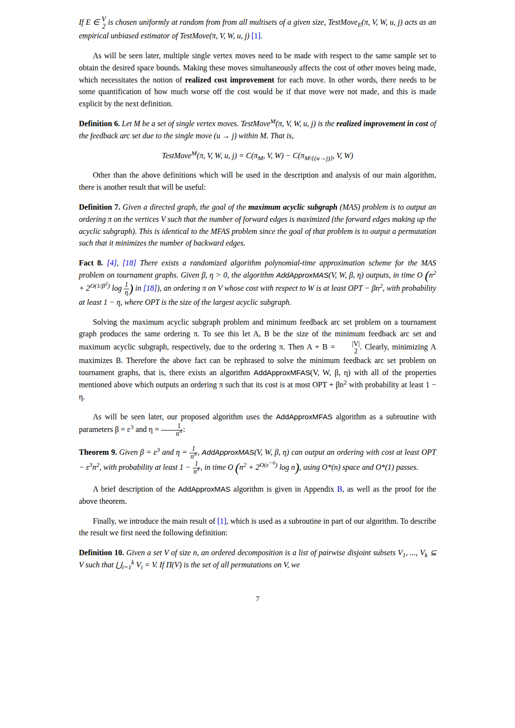If E ∈ V 2 is chosen uniformly at random from from all multisets of a given size, TestMoveE(π, V, W, u, j) acts as an empirical unbiased estimator of TestMove(π, V, W, u, j) [1].
As will be seen later, multiple single vertex moves need to be made with respect to the same sample set to obtain the desired space bounds. Making these moves simultaneously affects the cost of other moves being made, which necessitates the notion of realized cost improvement for each move. In other words, there needs to be some quantification of how much worse off the cost would be if that move were not made, and this is made explicit by the next definition.
Definition 6. Let M be a set of single vertex moves. TestMoveM(π, V, W, u, j) is the realized improvement in cost of the feedback arc set due to the single move (u → j) within M. That is,
TestMoveM(π, V, W, u, j) = C(πM, V, W) − C(πM\{(u→j)}, V, W)
Other than the above definitions which will be used in the description and analysis of our main algorithm, there is another result that will be useful:
Definition 7. Given a directed graph, the goal of the maximum acyclic subgraph (MAS) problem is to output an ordering π on the vertices V such that the number of forward edges is maximized (the forward edges making up the acyclic subgraph). This is identical to the MFAS problem since the goal of that problem is to output a permutation such that it minimizes the number of backward edges.
Fact 8. [4], [18] There exists a randomized algorithm polynomial-time approximation scheme for the MAS problem on tournament graphs. Given β, η > 0, the algorithm AddApproxMAS(V, W, β, η) outputs, in time O (n2 + 2O(1/β2) log 1 η) in [18]), an ordering π on V whose cost with respect to W is at least OPT − βn2, with probability at least 1 − η, where OPT is the size of the largest acyclic subgraph.
Solving the maximum acyclic subgraph problem and minimum feedback arc set problem on a tournament graph produces the same ordering π. To see this let A, B be the size of the minimum feedback arc set and maximum acyclic subgraph, respectively, due to the ordering π. Then A + B = |V|2. Clearly, minimizing A maximizes B. Therefore the above fact can be rephrased to solve the minimum feedback arc set problem on tournament graphs, that is, there exists an algorithm AddApproxMFAS(V, W, β, η) with all of the properties mentioned above which outputs an ordering π such that its cost is at most OPT + βn2 with probability at least 1 − η.
As will be seen later, our proposed algorithm uses the AddApproxMFAS algorithm as a subroutine with parameters β = ε3 and η = 1 n4:
Theorem 9. Given β = ε3 and η = 1 n4, AddApproxMAS(V, W, β, η) can output an ordering with cost at least OPT − ε3n2, with probability at least 1 − 1 n4, in time O (n2 + 2O(ε−6) log n), using O*(n) space and O*(1) passes.
A brief description of the AddApproxMAS algorithm is given in Appendix B, as well as the proof for the above theorem.
Finally, we introduce the main result of [1], which is used as a subroutine in part of our algorithm. To describe the result we first need the following definition:
Definition 10. Given a set V of size n, an ordered decomposition is a list of pairwise disjoint subsets V1, ..., Vk ⊆ V such that ⋃i=1k Vi = V. If Π(V) is the set of all permutations on V, we
7